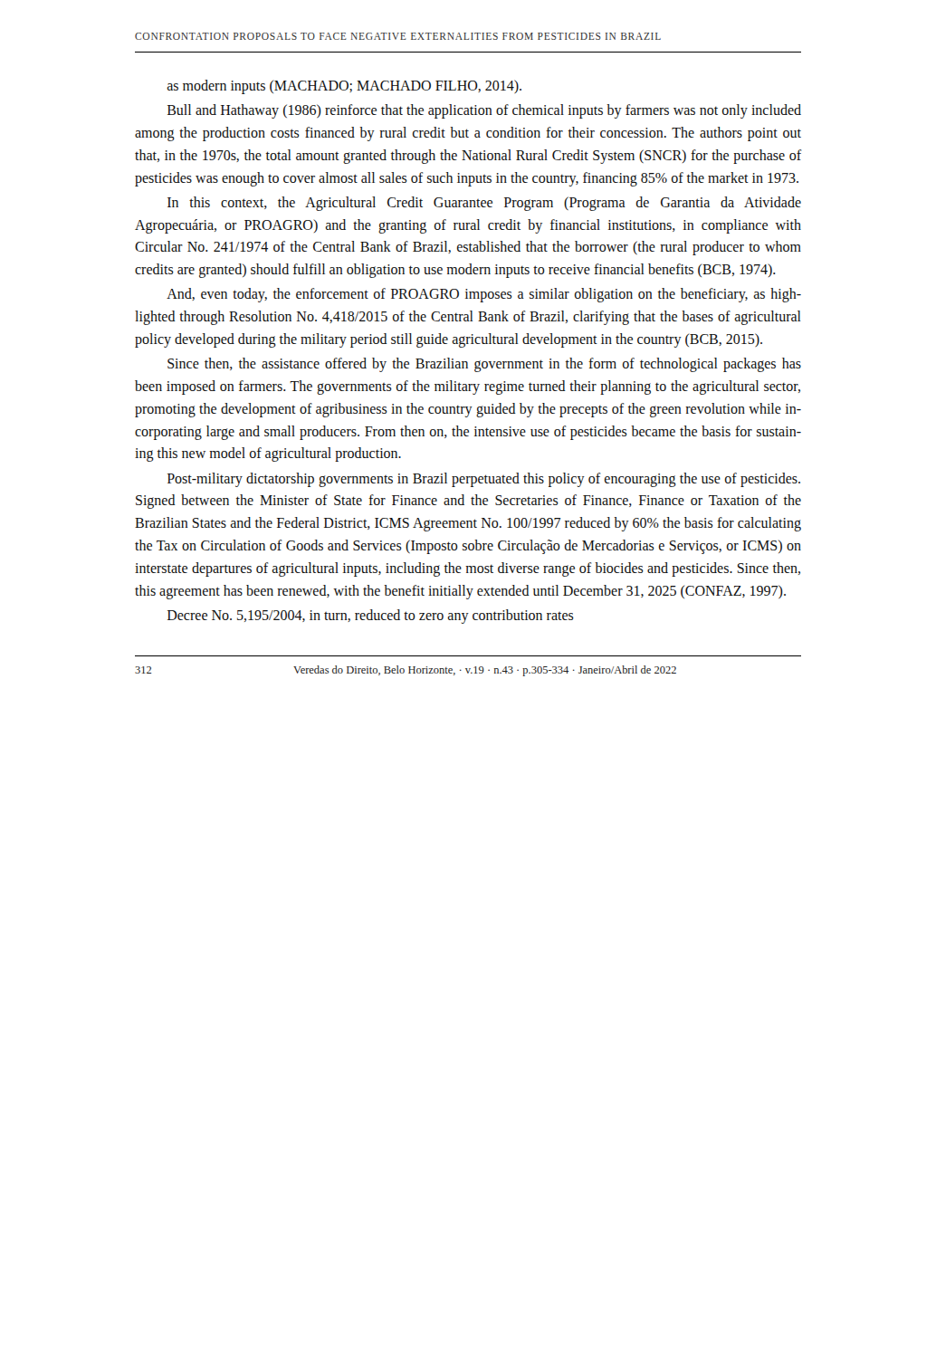Confrontation Proposals to Face Negative Externalities from Pesticides in Brazil
as modern inputs (MACHADO; MACHADO FILHO, 2014).
Bull and Hathaway (1986) reinforce that the application of chemical inputs by farmers was not only included among the production costs financed by rural credit but a condition for their concession. The authors point out that, in the 1970s, the total amount granted through the National Rural Credit System (SNCR) for the purchase of pesticides was enough to cover almost all sales of such inputs in the country, financing 85% of the market in 1973.
In this context, the Agricultural Credit Guarantee Program (Programa de Garantia da Atividade Agropecuária, or PROAGRO) and the granting of rural credit by financial institutions, in compliance with Circular No. 241/1974 of the Central Bank of Brazil, established that the borrower (the rural producer to whom credits are granted) should fulfill an obligation to use modern inputs to receive financial benefits (BCB, 1974).
And, even today, the enforcement of PROAGRO imposes a similar obligation on the beneficiary, as highlighted through Resolution No. 4,418/2015 of the Central Bank of Brazil, clarifying that the bases of agricultural policy developed during the military period still guide agricultural development in the country (BCB, 2015).
Since then, the assistance offered by the Brazilian government in the form of technological packages has been imposed on farmers. The governments of the military regime turned their planning to the agricultural sector, promoting the development of agribusiness in the country guided by the precepts of the green revolution while incorporating large and small producers. From then on, the intensive use of pesticides became the basis for sustaining this new model of agricultural production.
Post-military dictatorship governments in Brazil perpetuated this policy of encouraging the use of pesticides. Signed between the Minister of State for Finance and the Secretaries of Finance, Finance or Taxation of the Brazilian States and the Federal District, ICMS Agreement No. 100/1997 reduced by 60% the basis for calculating the Tax on Circulation of Goods and Services (Imposto sobre Circulação de Mercadorias e Serviços, or ICMS) on interstate departures of agricultural inputs, including the most diverse range of biocides and pesticides. Since then, this agreement has been renewed, with the benefit initially extended until December 31, 2025 (CONFAZ, 1997).
Decree No. 5,195/2004, in turn, reduced to zero any contribution rates
312 Veredas do Direito, Belo Horizonte, · v.19 · n.43 · p.305-334 · Janeiro/Abril de 2022